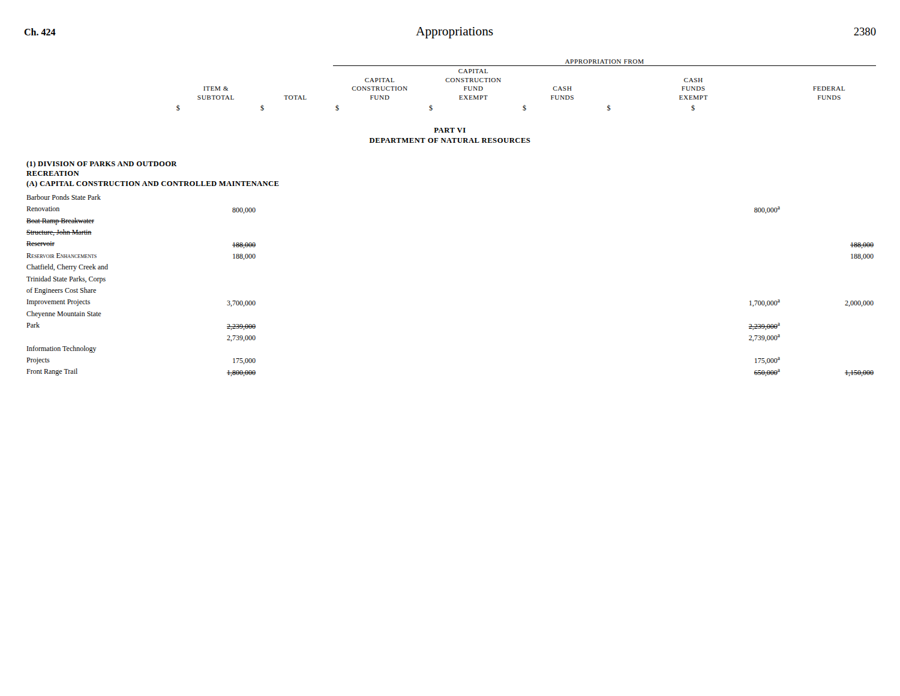Ch. 424 Appropriations 2380
| | | | APPROPRIATION FROM |
| | ITEM & SUBTOTAL | TOTAL | CAPITAL CONSTRUCTION FUND | CAPITAL CONSTRUCTION FUND EXEMPT | CASH FUNDS | CASH FUNDS EXEMPT | FEDERAL FUNDS |
| | $ | $ | $ | $ | $ | $ | $ | |
| PART VI |
| DEPARTMENT OF NATURAL RESOURCES |
| (1) DIVISION OF PARKS AND OUTDOOR |
| RECREATION |
| (A) CAPITAL CONSTRUCTION AND CONTROLLED MAINTENANCE |
| Barbour Ponds State Park | | | | | | | | |
| Renovation | 800,000 | | | | | | 800,000 a | |
| Boat Ramp Breakwater | | | | | | | | |
| Structure, John Martin | | | | | | | | |
| Reservoir | 188,000 | | | | | | | 188,000 |
| Reservoir Enhancements | 188,000 | | | | | | | 188,000 |
| Chatfield, Cherry Creek and | | | | | | | | |
| Trinidad State Parks, Corps | | | | | | | | |
| of Engineers Cost Share | | | | | | | | |
| Improvement Projects | 3,700,000 | | | | | | 1,700,000 a | 2,000,000 |
| Cheyenne Mountain State | | | | | | | | |
| Park | 2,239,000 | | | | | | 2,239,000 a | |
| | 2,739,000 | | | | | | 2,739,000 a | |
| Information Technology | | | | | | | | |
| Projects | 175,000 | | | | | | 175,000 a | |
| Front Range Trail | 1,800,000 | | | | | | 650,000 a | 1,150,000 |